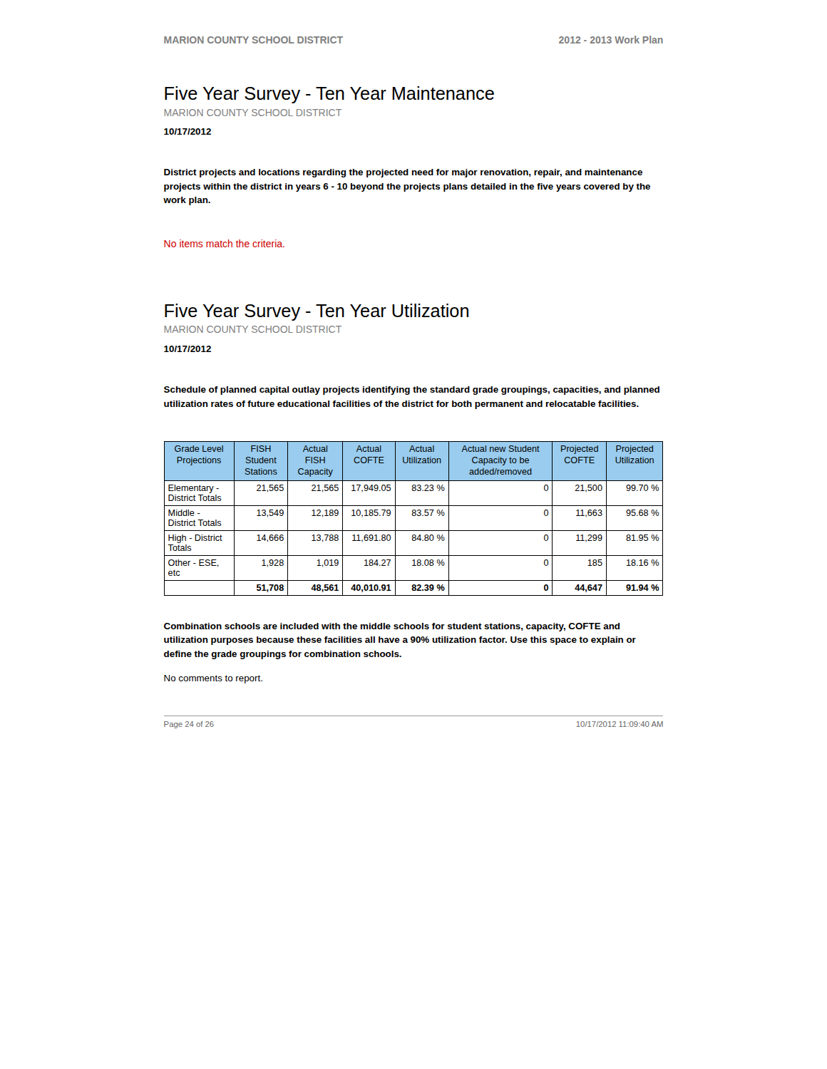MARION COUNTY SCHOOL DISTRICT 2012 - 2013 Work Plan
Five Year Survey - Ten Year Maintenance
MARION COUNTY SCHOOL DISTRICT
10/17/2012
District projects and locations regarding the projected need for major renovation, repair, and maintenance projects within the district in years 6 - 10 beyond the projects plans detailed in the five years covered by the work plan.
No items match the criteria.
Five Year Survey - Ten Year Utilization
MARION COUNTY SCHOOL DISTRICT
10/17/2012
Schedule of planned capital outlay projects identifying the standard grade groupings, capacities, and planned utilization rates of future educational facilities of the district for both permanent and relocatable facilities.
| Grade Level Projections | FISH Student Stations | Actual FISH Capacity | Actual COFTE | Actual Utilization | Actual new Student Capacity to be added/removed | Projected COFTE | Projected Utilization |
| --- | --- | --- | --- | --- | --- | --- | --- |
| Elementary - District Totals | 21,565 | 21,565 | 17,949.05 | 83.23 % | 0 | 21,500 | 99.70 % |
| Middle - District Totals | 13,549 | 12,189 | 10,185.79 | 83.57 % | 0 | 11,663 | 95.68 % |
| High - District Totals | 14,666 | 13,788 | 11,691.80 | 84.80 % | 0 | 11,299 | 81.95 % |
| Other - ESE, etc | 1,928 | 1,019 | 184.27 | 18.08 % | 0 | 185 | 18.16 % |
| | 51,708 | 48,561 | 40,010.91 | 82.39 % | 0 | 44,647 | 91.94 % |
Combination schools are included with the middle schools for student stations, capacity, COFTE and utilization purposes because these facilities all have a 90% utilization factor. Use this space to explain or define the grade groupings for combination schools.
No comments to report.
Page 24 of 26 10/17/2012 11:09:40 AM